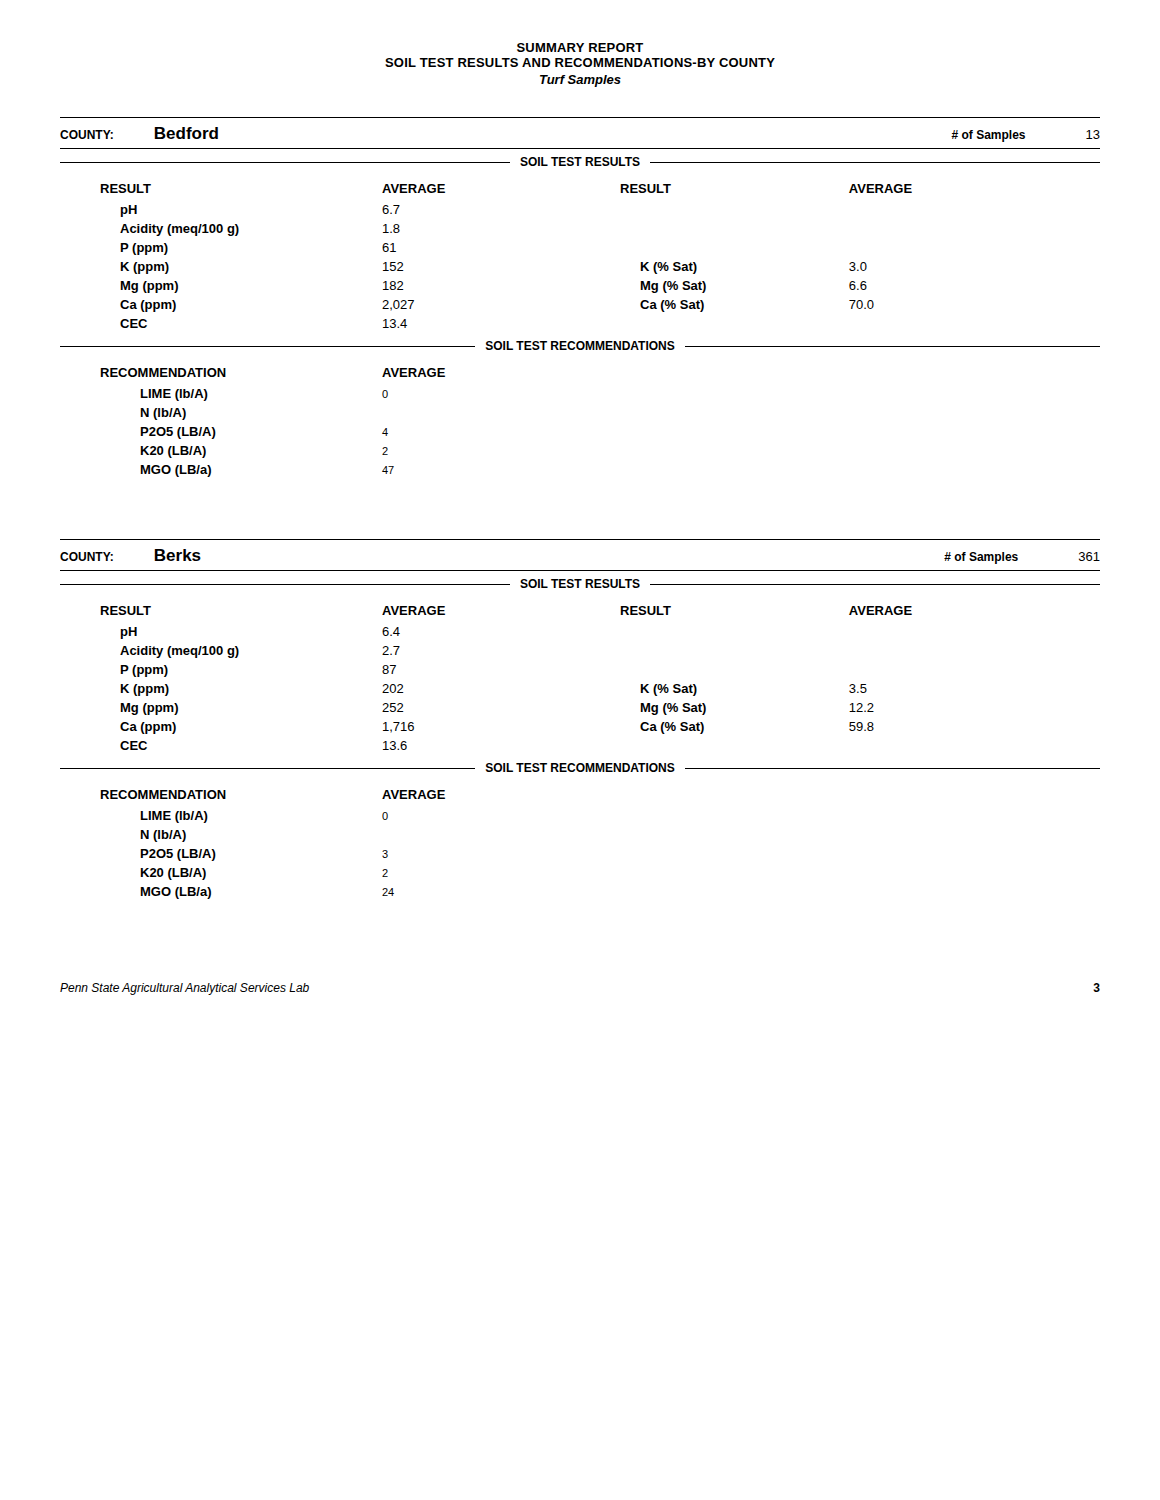SUMMARY REPORT
SOIL TEST RESULTS AND RECOMMENDATIONS-BY COUNTY
Turf Samples
COUNTY: Bedford
# of Samples 13
SOIL TEST RESULTS
| RESULT | AVERAGE | RESULT | AVERAGE |
| pH | 6.7 | | |
| Acidity (meq/100 g) | 1.8 | | |
| P (ppm) | 61 | | |
| K (ppm) | 152 | K (% Sat) | 3.0 |
| Mg (ppm) | 182 | Mg (% Sat) | 6.6 |
| Ca (ppm) | 2,027 | Ca (% Sat) | 70.0 |
| CEC | 13.4 | | |
SOIL TEST RECOMMENDATIONS
| RECOMMENDATION | AVERAGE | | |
| LIME (lb/A) | 0 | | |
| N (lb/A) | | | |
| P2O5 (LB/A) | 4 | | |
| K20 (LB/A) | 2 | | |
| MGO (LB/a) | 47 | | |
COUNTY: Berks
# of Samples 361
SOIL TEST RESULTS
| RESULT | AVERAGE | RESULT | AVERAGE |
| pH | 6.4 | | |
| Acidity (meq/100 g) | 2.7 | | |
| P (ppm) | 87 | | |
| K (ppm) | 202 | K (% Sat) | 3.5 |
| Mg (ppm) | 252 | Mg (% Sat) | 12.2 |
| Ca (ppm) | 1,716 | Ca (% Sat) | 59.8 |
| CEC | 13.6 | | |
SOIL TEST RECOMMENDATIONS
| RECOMMENDATION | AVERAGE | | |
| LIME (lb/A) | 0 | | |
| N (lb/A) | | | |
| P2O5 (LB/A) | 3 | | |
| K20 (LB/A) | 2 | | |
| MGO (LB/a) | 24 | | |
Penn State Agricultural Analytical Services Lab
3